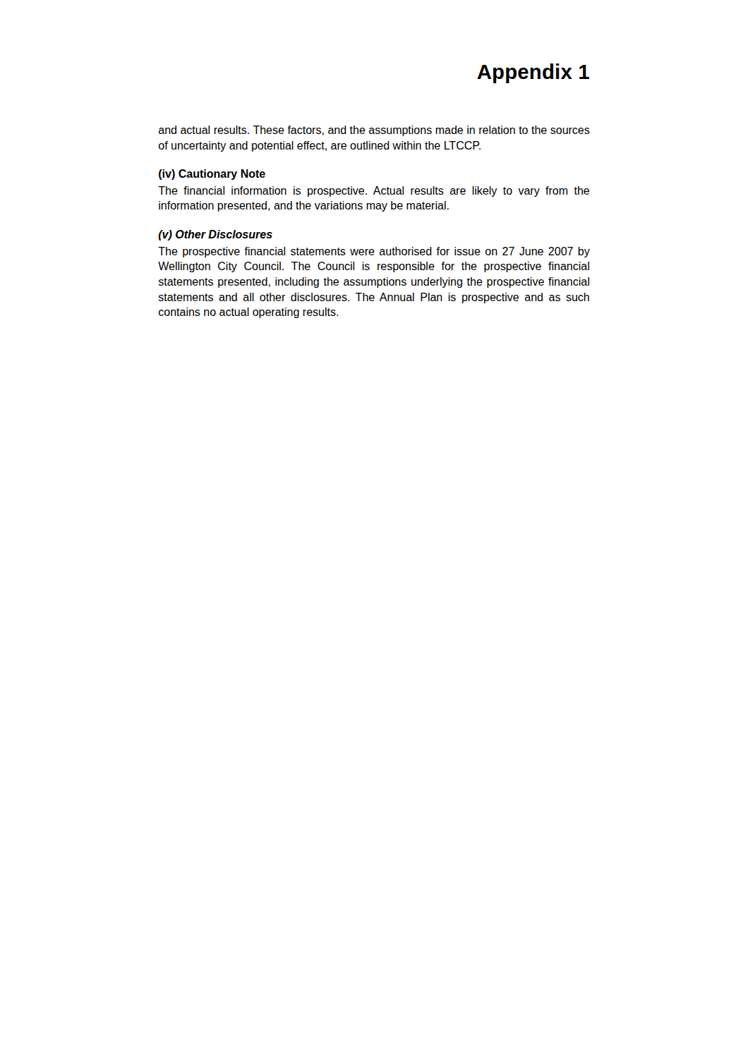Appendix 1
and actual results. These factors, and the assumptions made in relation to the sources of uncertainty and potential effect, are outlined within the LTCCP.
(iv) Cautionary Note
The financial information is prospective. Actual results are likely to vary from the information presented, and the variations may be material.
(v) Other Disclosures
The prospective financial statements were authorised for issue on 27 June 2007 by Wellington City Council. The Council is responsible for the prospective financial statements presented, including the assumptions underlying the prospective financial statements and all other disclosures. The Annual Plan is prospective and as such contains no actual operating results.